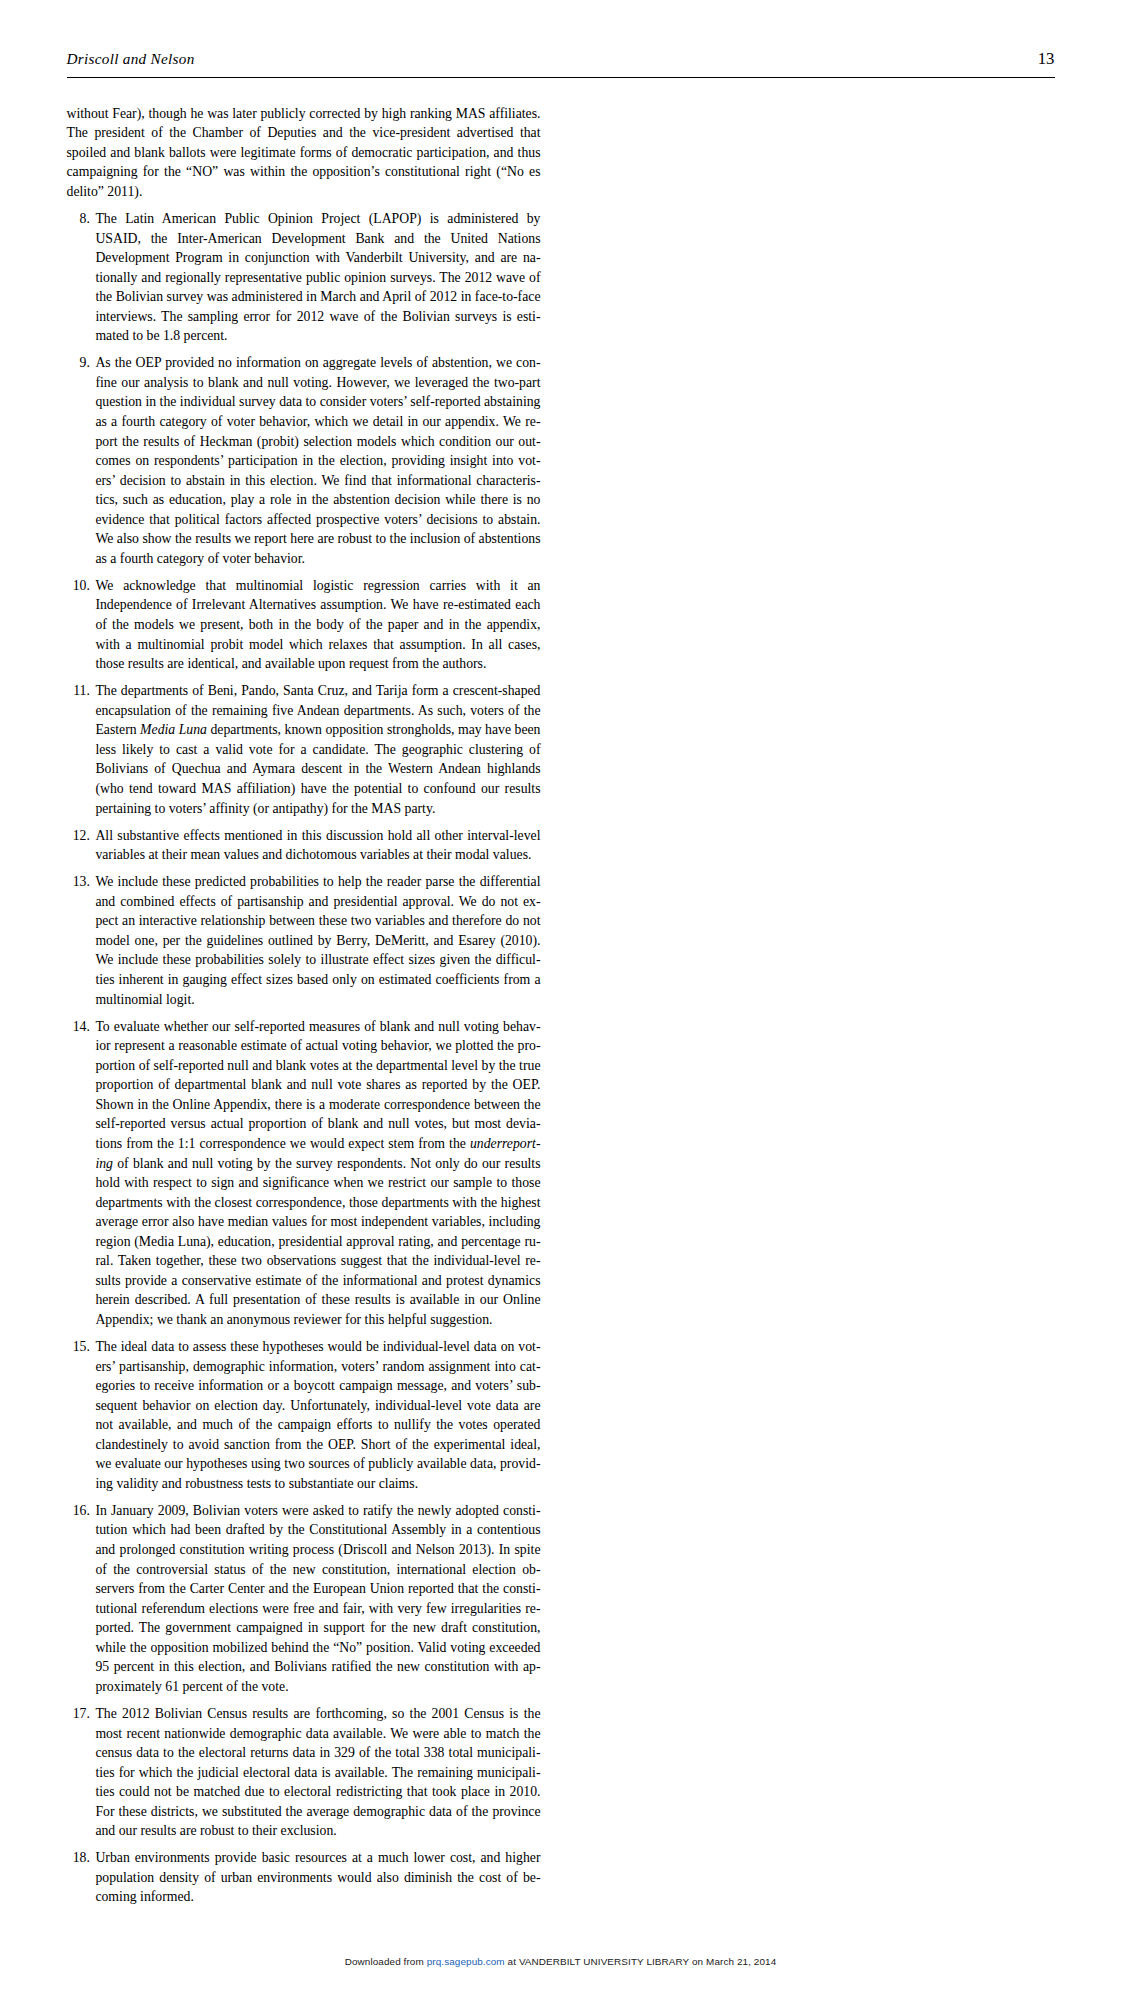Driscoll and Nelson 13
without Fear), though he was later publicly corrected by high ranking MAS affiliates. The president of the Chamber of Deputies and the vice-president advertised that spoiled and blank ballots were legitimate forms of democratic participation, and thus campaigning for the “NO” was within the opposition’s constitutional right (“No es delito” 2011).
The Latin American Public Opinion Project (LAPOP) is administered by USAID, the Inter-American Development Bank and the United Nations Development Program in conjunction with Vanderbilt University, and are nationally and regionally representative public opinion surveys. The 2012 wave of the Bolivian survey was administered in March and April of 2012 in face-to-face interviews. The sampling error for 2012 wave of the Bolivian surveys is estimated to be 1.8 percent.
As the OEP provided no information on aggregate levels of abstention, we confine our analysis to blank and null voting. However, we leveraged the two-part question in the individual survey data to consider voters’ self-reported abstaining as a fourth category of voter behavior, which we detail in our appendix. We report the results of Heckman (probit) selection models which condition our outcomes on respondents’ participation in the election, providing insight into voters’ decision to abstain in this election. We find that informational characteristics, such as education, play a role in the abstention decision while there is no evidence that political factors affected prospective voters’ decisions to abstain. We also show the results we report here are robust to the inclusion of abstentions as a fourth category of voter behavior.
We acknowledge that multinomial logistic regression carries with it an Independence of Irrelevant Alternatives assumption. We have re-estimated each of the models we present, both in the body of the paper and in the appendix, with a multinomial probit model which relaxes that assumption. In all cases, those results are identical, and available upon request from the authors.
The departments of Beni, Pando, Santa Cruz, and Tarija form a crescent-shaped encapsulation of the remaining five Andean departments. As such, voters of the Eastern Media Luna departments, known opposition strongholds, may have been less likely to cast a valid vote for a candidate. The geographic clustering of Bolivians of Quechua and Aymara descent in the Western Andean highlands (who tend toward MAS affiliation) have the potential to confound our results pertaining to voters’ affinity (or antipathy) for the MAS party.
All substantive effects mentioned in this discussion hold all other interval-level variables at their mean values and dichotomous variables at their modal values.
We include these predicted probabilities to help the reader parse the differential and combined effects of partisanship and presidential approval. We do not expect an interactive relationship between these two variables and therefore do not model one, per the guidelines outlined by Berry, DeMeritt, and Esarey (2010). We include these probabilities solely to illustrate effect sizes given the difficulties inherent in gauging effect sizes based only on estimated coefficients from a multinomial logit.
To evaluate whether our self-reported measures of blank and null voting behavior represent a reasonable estimate of actual voting behavior, we plotted the proportion of self-reported null and blank votes at the departmental level by the true proportion of departmental blank and null vote shares as reported by the OEP. Shown in the Online Appendix, there is a moderate correspondence between the self-reported versus actual proportion of blank and null votes, but most deviations from the 1:1 correspondence we would expect stem from the underreporting of blank and null voting by the survey respondents. Not only do our results hold with respect to sign and significance when we restrict our sample to those departments with the closest correspondence, those departments with the highest average error also have median values for most independent variables, including region (Media Luna), education, presidential approval rating, and percentage rural. Taken together, these two observations suggest that the individual-level results provide a conservative estimate of the informational and protest dynamics herein described. A full presentation of these results is available in our Online Appendix; we thank an anonymous reviewer for this helpful suggestion.
The ideal data to assess these hypotheses would be individual-level data on voters’ partisanship, demographic information, voters’ random assignment into categories to receive information or a boycott campaign message, and voters’ subsequent behavior on election day. Unfortunately, individual-level vote data are not available, and much of the campaign efforts to nullify the votes operated clandestinely to avoid sanction from the OEP. Short of the experimental ideal, we evaluate our hypotheses using two sources of publicly available data, providing validity and robustness tests to substantiate our claims.
In January 2009, Bolivian voters were asked to ratify the newly adopted constitution which had been drafted by the Constitutional Assembly in a contentious and prolonged constitution writing process (Driscoll and Nelson 2013). In spite of the controversial status of the new constitution, international election observers from the Carter Center and the European Union reported that the constitutional referendum elections were free and fair, with very few irregularities reported. The government campaigned in support for the new draft constitution, while the opposition mobilized behind the “No” position. Valid voting exceeded 95 percent in this election, and Bolivians ratified the new constitution with approximately 61 percent of the vote.
The 2012 Bolivian Census results are forthcoming, so the 2001 Census is the most recent nationwide demographic data available. We were able to match the census data to the electoral returns data in 329 of the total 338 total municipalities for which the judicial electoral data is available. The remaining municipalities could not be matched due to electoral redistricting that took place in 2010. For these districts, we substituted the average demographic data of the province and our results are robust to their exclusion.
Urban environments provide basic resources at a much lower cost, and higher population density of urban environments would also diminish the cost of becoming informed.
Downloaded from prq.sagepub.com at VANDERBILT UNIVERSITY LIBRARY on March 21, 2014